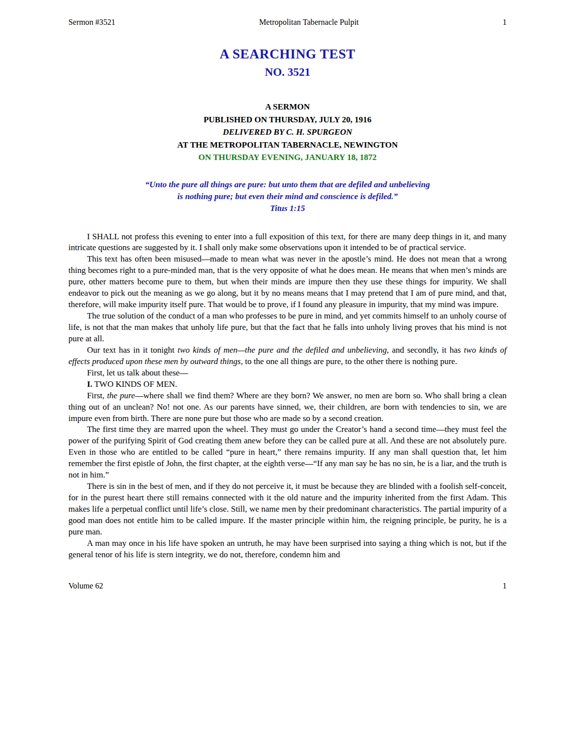Sermon #3521 Metropolitan Tabernacle Pulpit 1
A SEARCHING TEST
NO. 3521
A SERMON
PUBLISHED ON THURSDAY, JULY 20, 1916
DELIVERED BY C. H. SPURGEON
AT THE METROPOLITAN TABERNACLE, NEWINGTON
ON THURSDAY EVENING, JANUARY 18, 1872
“Unto the pure all things are pure: but unto them that are defiled and unbelieving
is nothing pure; but even their mind and conscience is defiled.”
Titus 1:15
I SHALL not profess this evening to enter into a full exposition of this text, for there are many deep things in it, and many intricate questions are suggested by it. I shall only make some observations upon it intended to be of practical service.
This text has often been misused—made to mean what was never in the apostle’s mind. He does not mean that a wrong thing becomes right to a pure-minded man, that is the very opposite of what he does mean. He means that when men’s minds are pure, other matters become pure to them, but when their minds are impure then they use these things for impurity. We shall endeavor to pick out the meaning as we go along, but it by no means means that I may pretend that I am of pure mind, and that, therefore, will make impurity itself pure. That would be to prove, if I found any pleasure in impurity, that my mind was impure.
The true solution of the conduct of a man who professes to be pure in mind, and yet commits himself to an unholy course of life, is not that the man makes that unholy life pure, but that the fact that he falls into unholy living proves that his mind is not pure at all.
Our text has in it tonight two kinds of men—the pure and the defiled and unbelieving, and secondly, it has two kinds of effects produced upon these men by outward things, to the one all things are pure, to the other there is nothing pure.
First, let us talk about these—
I. TWO KINDS OF MEN.
First, the pure—where shall we find them? Where are they born? We answer, no men are born so. Who shall bring a clean thing out of an unclean? No! not one. As our parents have sinned, we, their children, are born with tendencies to sin, we are impure even from birth. There are none pure but those who are made so by a second creation.
The first time they are marred upon the wheel. They must go under the Creator’s hand a second time—they must feel the power of the purifying Spirit of God creating them anew before they can be called pure at all. And these are not absolutely pure. Even in those who are entitled to be called “pure in heart,” there remains impurity. If any man shall question that, let him remember the first epistle of John, the first chapter, at the eighth verse—“If any man say he has no sin, he is a liar, and the truth is not in him.”
There is sin in the best of men, and if they do not perceive it, it must be because they are blinded with a foolish self-conceit, for in the purest heart there still remains connected with it the old nature and the impurity inherited from the first Adam. This makes life a perpetual conflict until life’s close. Still, we name men by their predominant characteristics. The partial impurity of a good man does not entitle him to be called impure. If the master principle within him, the reigning principle, be purity, he is a pure man.
A man may once in his life have spoken an untruth, he may have been surprised into saying a thing which is not, but if the general tenor of his life is stern integrity, we do not, therefore, condemn him and
Volume 62 1